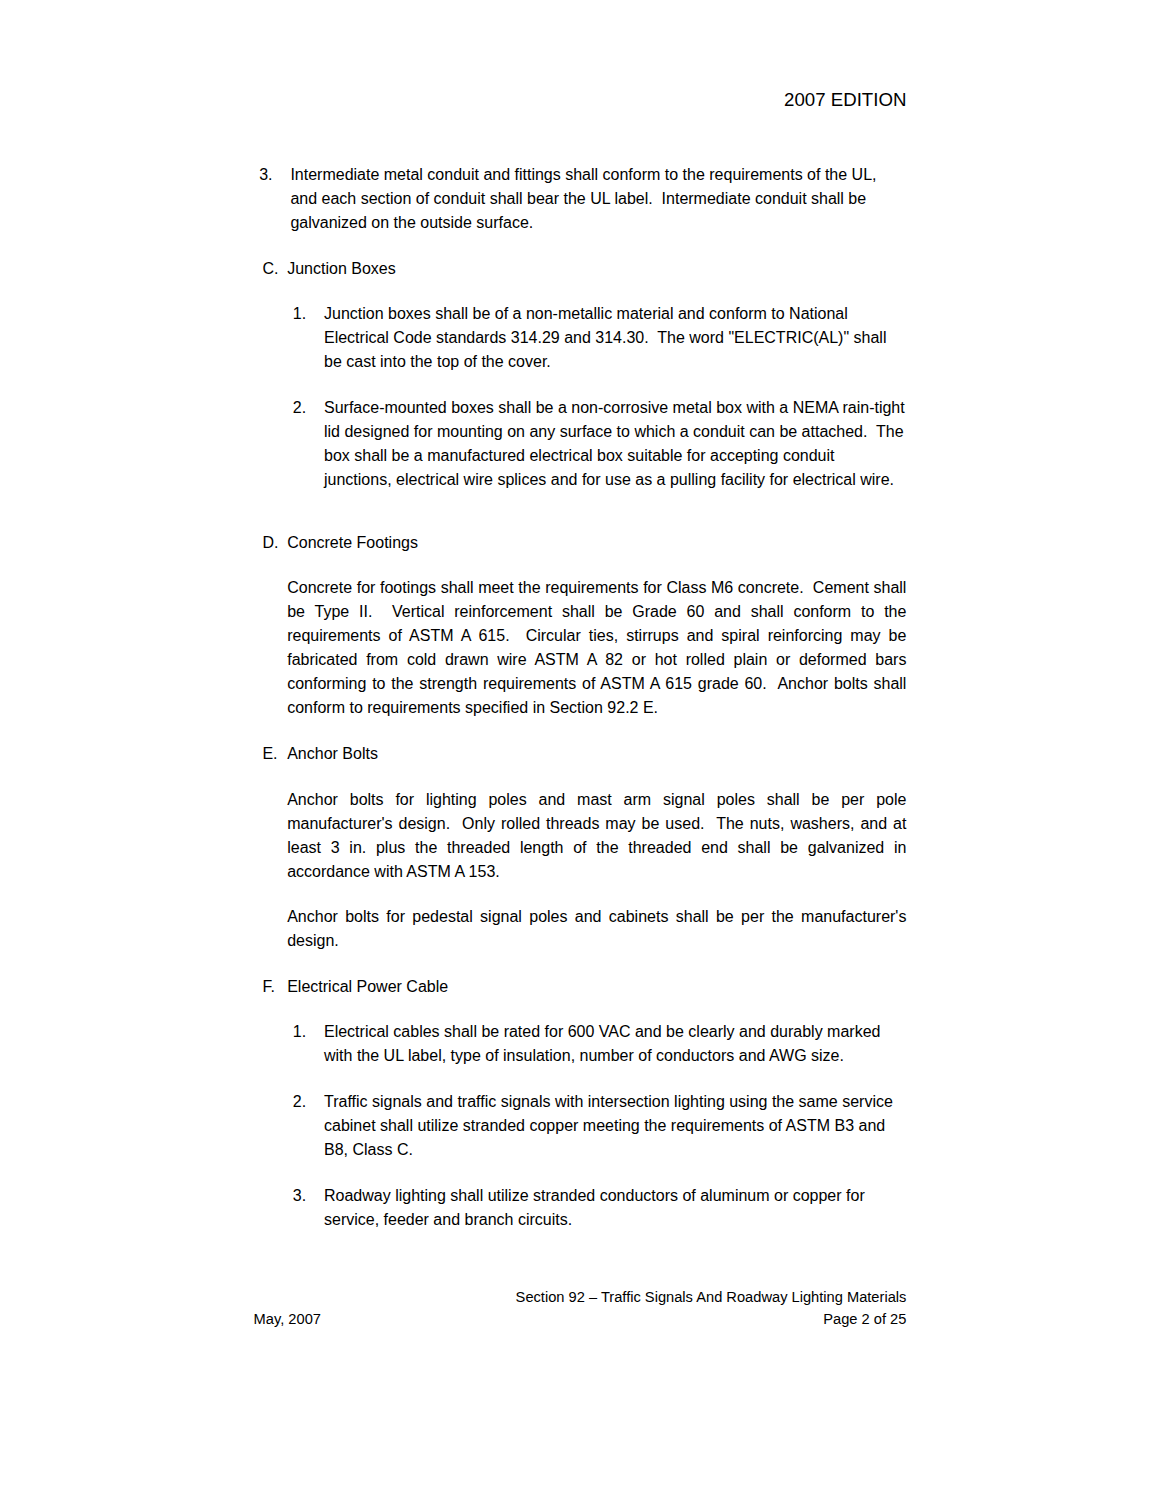2007 EDITION
3. Intermediate metal conduit and fittings shall conform to the requirements of the UL, and each section of conduit shall bear the UL label. Intermediate conduit shall be galvanized on the outside surface.
C.
Junction Boxes
1. Junction boxes shall be of a non-metallic material and conform to National Electrical Code standards 314.29 and 314.30. The word "ELECTRIC(AL)" shall be cast into the top of the cover.
2. Surface-mounted boxes shall be a non-corrosive metal box with a NEMA rain-tight lid designed for mounting on any surface to which a conduit can be attached. The box shall be a manufactured electrical box suitable for accepting conduit junctions, electrical wire splices and for use as a pulling facility for electrical wire.
D.
Concrete Footings
Concrete for footings shall meet the requirements for Class M6 concrete. Cement shall be Type II. Vertical reinforcement shall be Grade 60 and shall conform to the requirements of ASTM A 615. Circular ties, stirrups and spiral reinforcing may be fabricated from cold drawn wire ASTM A 82 or hot rolled plain or deformed bars conforming to the strength requirements of ASTM A 615 grade 60. Anchor bolts shall conform to requirements specified in Section 92.2 E.
E.
Anchor Bolts
Anchor bolts for lighting poles and mast arm signal poles shall be per pole manufacturer's design. Only rolled threads may be used. The nuts, washers, and at least 3 in. plus the threaded length of the threaded end shall be galvanized in accordance with ASTM A 153.
Anchor bolts for pedestal signal poles and cabinets shall be per the manufacturer's design.
F.
Electrical Power Cable
1. Electrical cables shall be rated for 600 VAC and be clearly and durably marked with the UL label, type of insulation, number of conductors and AWG size.
2. Traffic signals and traffic signals with intersection lighting using the same service cabinet shall utilize stranded copper meeting the requirements of ASTM B3 and B8, Class C.
3. Roadway lighting shall utilize stranded conductors of aluminum or copper for service, feeder and branch circuits.
May, 2007
Section 92 – Traffic Signals And Roadway Lighting Materials
Page 2 of 25